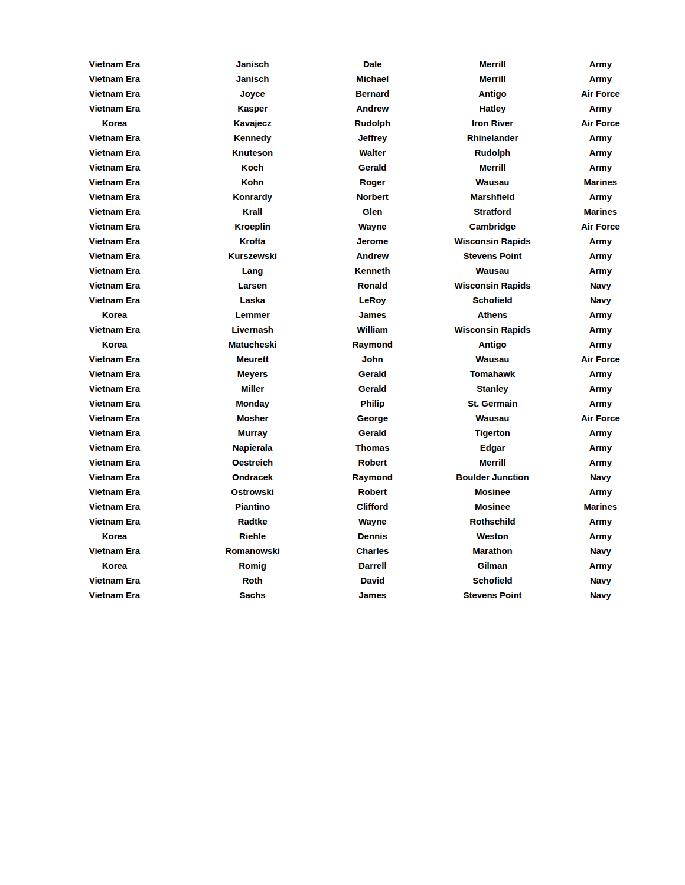| Vietnam Era | Janisch | Dale | Merrill | Army |
| Vietnam Era | Janisch | Michael | Merrill | Army |
| Vietnam Era | Joyce | Bernard | Antigo | Air Force |
| Vietnam Era | Kasper | Andrew | Hatley | Army |
| Korea | Kavajecz | Rudolph | Iron River | Air Force |
| Vietnam Era | Kennedy | Jeffrey | Rhinelander | Army |
| Vietnam Era | Knuteson | Walter | Rudolph | Army |
| Vietnam Era | Koch | Gerald | Merrill | Army |
| Vietnam Era | Kohn | Roger | Wausau | Marines |
| Vietnam Era | Konrardy | Norbert | Marshfield | Army |
| Vietnam Era | Krall | Glen | Stratford | Marines |
| Vietnam Era | Kroeplin | Wayne | Cambridge | Air Force |
| Vietnam Era | Krofta | Jerome | Wisconsin Rapids | Army |
| Vietnam Era | Kurszewski | Andrew | Stevens Point | Army |
| Vietnam Era | Lang | Kenneth | Wausau | Army |
| Vietnam Era | Larsen | Ronald | Wisconsin Rapids | Navy |
| Vietnam Era | Laska | LeRoy | Schofield | Navy |
| Korea | Lemmer | James | Athens | Army |
| Vietnam Era | Livernash | William | Wisconsin Rapids | Army |
| Korea | Matucheski | Raymond | Antigo | Army |
| Vietnam Era | Meurett | John | Wausau | Air Force |
| Vietnam Era | Meyers | Gerald | Tomahawk | Army |
| Vietnam Era | Miller | Gerald | Stanley | Army |
| Vietnam Era | Monday | Philip | St. Germain | Army |
| Vietnam Era | Mosher | George | Wausau | Air Force |
| Vietnam Era | Murray | Gerald | Tigerton | Army |
| Vietnam Era | Napierala | Thomas | Edgar | Army |
| Vietnam Era | Oestreich | Robert | Merrill | Army |
| Vietnam Era | Ondracek | Raymond | Boulder Junction | Navy |
| Vietnam Era | Ostrowski | Robert | Mosinee | Army |
| Vietnam Era | Piantino | Clifford | Mosinee | Marines |
| Vietnam Era | Radtke | Wayne | Rothschild | Army |
| Korea | Riehle | Dennis | Weston | Army |
| Vietnam Era | Romanowski | Charles | Marathon | Navy |
| Korea | Romig | Darrell | Gilman | Army |
| Vietnam Era | Roth | David | Schofield | Navy |
| Vietnam Era | Sachs | James | Stevens Point | Navy |